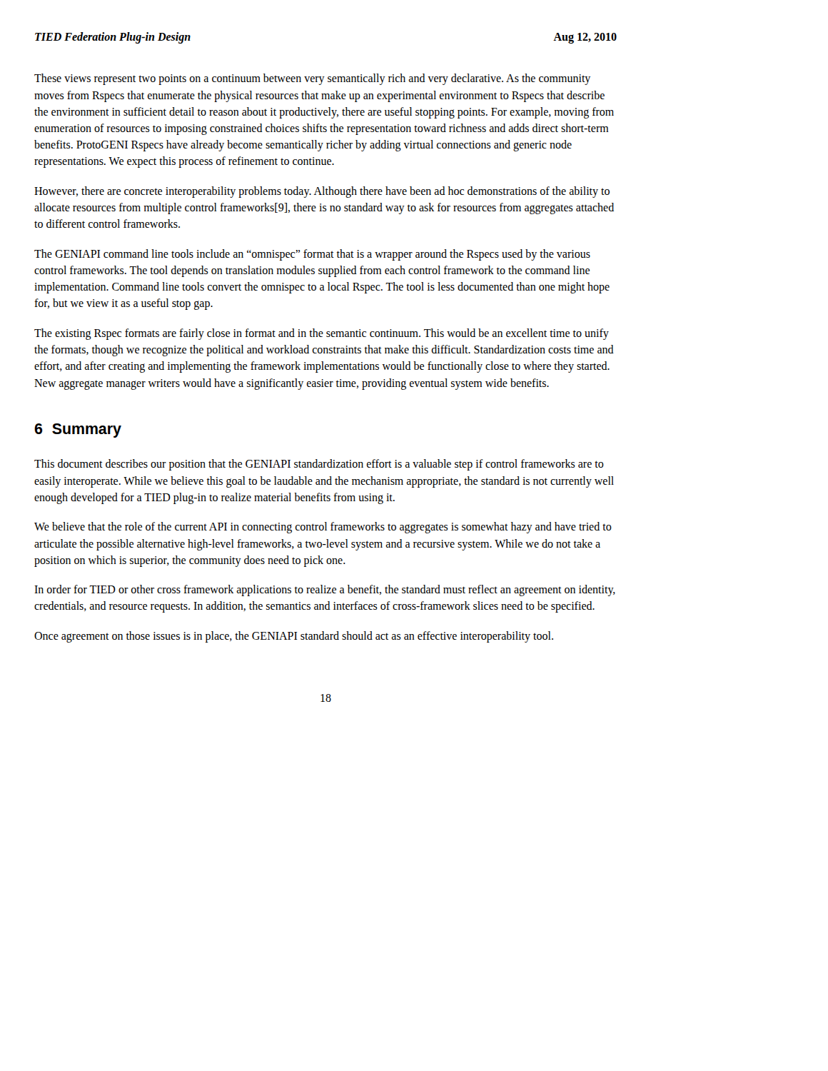TIED Federation Plug-in Design Aug 12, 2010
These views represent two points on a continuum between very semantically rich and very declarative. As the community moves from Rspecs that enumerate the physical resources that make up an experimental environment to Rspecs that describe the environment in sufficient detail to reason about it productively, there are useful stopping points. For example, moving from enumeration of resources to imposing constrained choices shifts the representation toward richness and adds direct short-term benefits. ProtoGENI Rspecs have already become semantically richer by adding virtual connections and generic node representations. We expect this process of refinement to continue.
However, there are concrete interoperability problems today. Although there have been ad hoc demonstrations of the ability to allocate resources from multiple control frameworks[9], there is no standard way to ask for resources from aggregates attached to different control frameworks.
The GENIAPI command line tools include an “omnispec” format that is a wrapper around the Rspecs used by the various control frameworks. The tool depends on translation modules supplied from each control framework to the command line implementation. Command line tools convert the omnispec to a local Rspec. The tool is less documented than one might hope for, but we view it as a useful stop gap.
The existing Rspec formats are fairly close in format and in the semantic continuum. This would be an excellent time to unify the formats, though we recognize the political and workload constraints that make this difficult. Standardization costs time and effort, and after creating and implementing the framework implementations would be functionally close to where they started. New aggregate manager writers would have a significantly easier time, providing eventual system wide benefits.
6 Summary
This document describes our position that the GENIAPI standardization effort is a valuable step if control frameworks are to easily interoperate. While we believe this goal to be laudable and the mechanism appropriate, the standard is not currently well enough developed for a TIED plug-in to realize material benefits from using it.
We believe that the role of the current API in connecting control frameworks to aggregates is somewhat hazy and have tried to articulate the possible alternative high-level frameworks, a two-level system and a recursive system. While we do not take a position on which is superior, the community does need to pick one.
In order for TIED or other cross framework applications to realize a benefit, the standard must reflect an agreement on identity, credentials, and resource requests. In addition, the semantics and interfaces of cross-framework slices need to be specified.
Once agreement on those issues is in place, the GENIAPI standard should act as an effective interoperability tool.
18